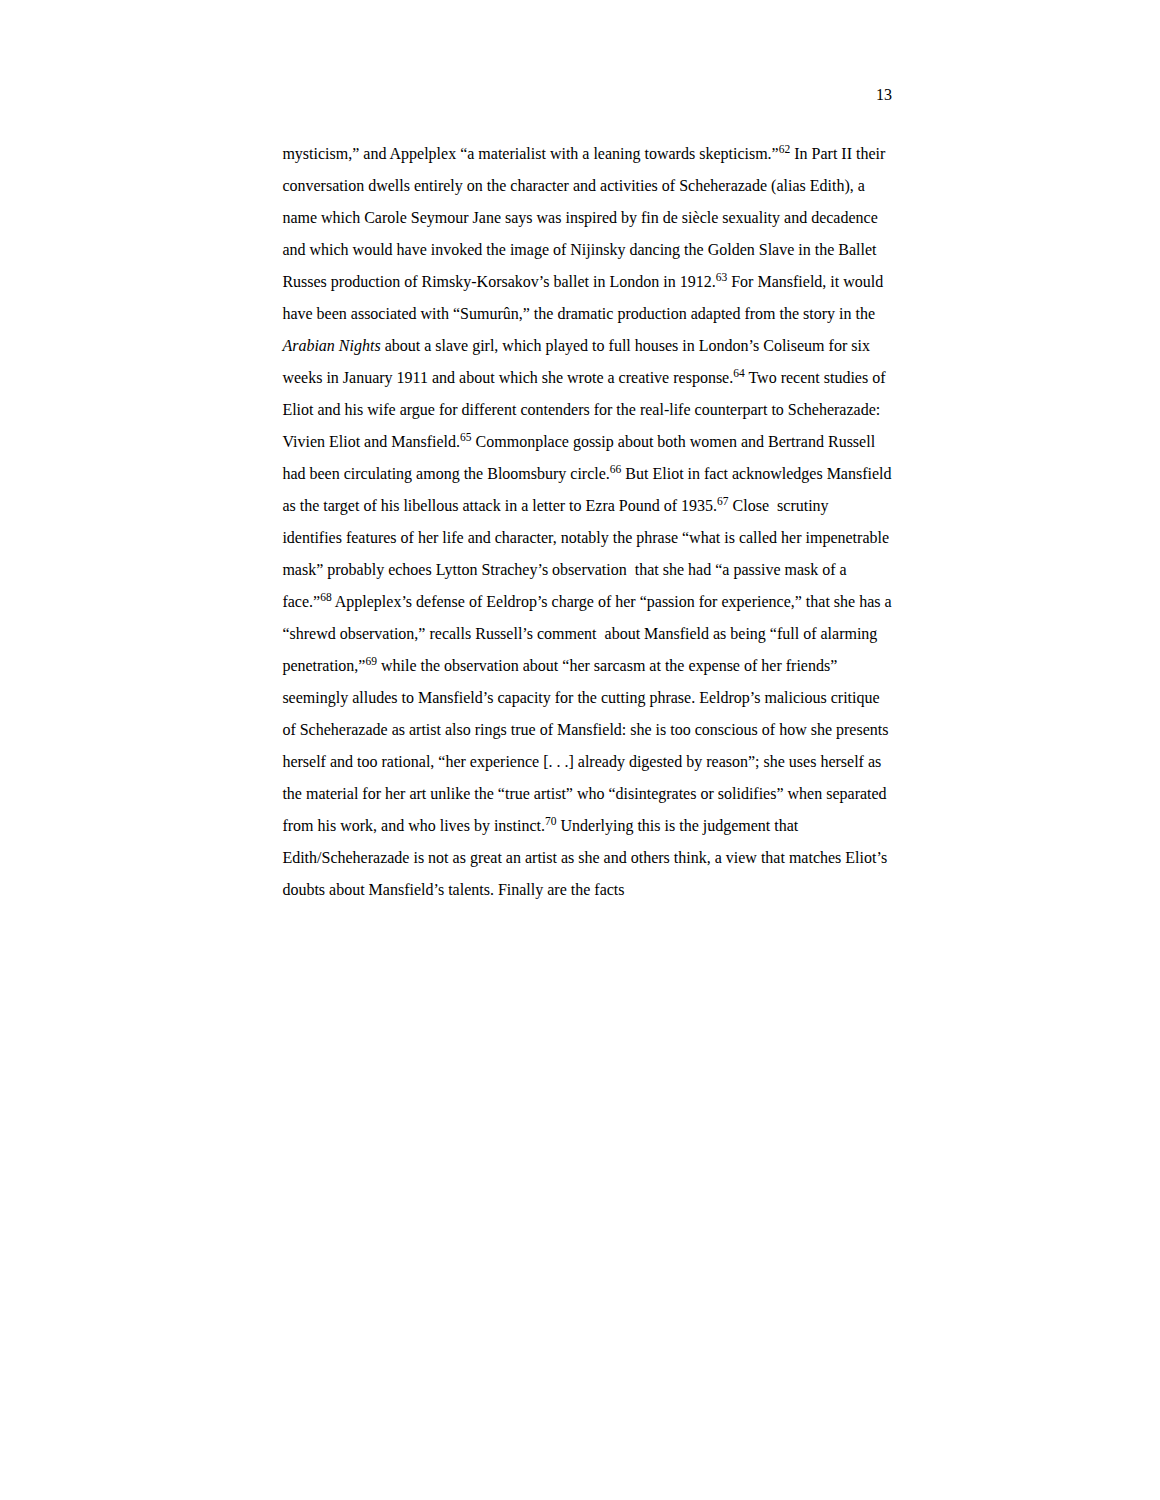13
mysticism,” and Appelplex “a materialist with a leaning towards skepticism.”62 In Part II their conversation dwells entirely on the character and activities of Scheherazade (alias Edith), a name which Carole Seymour Jane says was inspired by fin de siècle sexuality and decadence and which would have invoked the image of Nijinsky dancing the Golden Slave in the Ballet Russes production of Rimsky-Korsakov’s ballet in London in 1912.63 For Mansfield, it would have been associated with “Sumurûn,” the dramatic production adapted from the story in the Arabian Nights about a slave girl, which played to full houses in London’s Coliseum for six weeks in January 1911 and about which she wrote a creative response.64 Two recent studies of Eliot and his wife argue for different contenders for the real-life counterpart to Scheherazade: Vivien Eliot and Mansfield.65 Commonplace gossip about both women and Bertrand Russell had been circulating among the Bloomsbury circle.66 But Eliot in fact acknowledges Mansfield as the target of his libellous attack in a letter to Ezra Pound of 1935.67 Close scrutiny identifies features of her life and character, notably the phrase “what is called her impenetrable mask” probably echoes Lytton Strachey’s observation that she had “a passive mask of a face.”68 Appleplex’s defense of Eeldrop’s charge of her “passion for experience,” that she has a “shrewd observation,” recalls Russell’s comment about Mansfield as being “full of alarming penetration,”69 while the observation about “her sarcasm at the expense of her friends” seemingly alludes to Mansfield’s capacity for the cutting phrase. Eeldrop’s malicious critique of Scheherazade as artist also rings true of Mansfield: she is too conscious of how she presents herself and too rational, “her experience [. . .] already digested by reason”; she uses herself as the material for her art unlike the “true artist” who “disintegrates or solidifies” when separated from his work, and who lives by instinct.70 Underlying this is the judgement that Edith/Scheherazade is not as great an artist as she and others think, a view that matches Eliot’s doubts about Mansfield’s talents. Finally are the facts